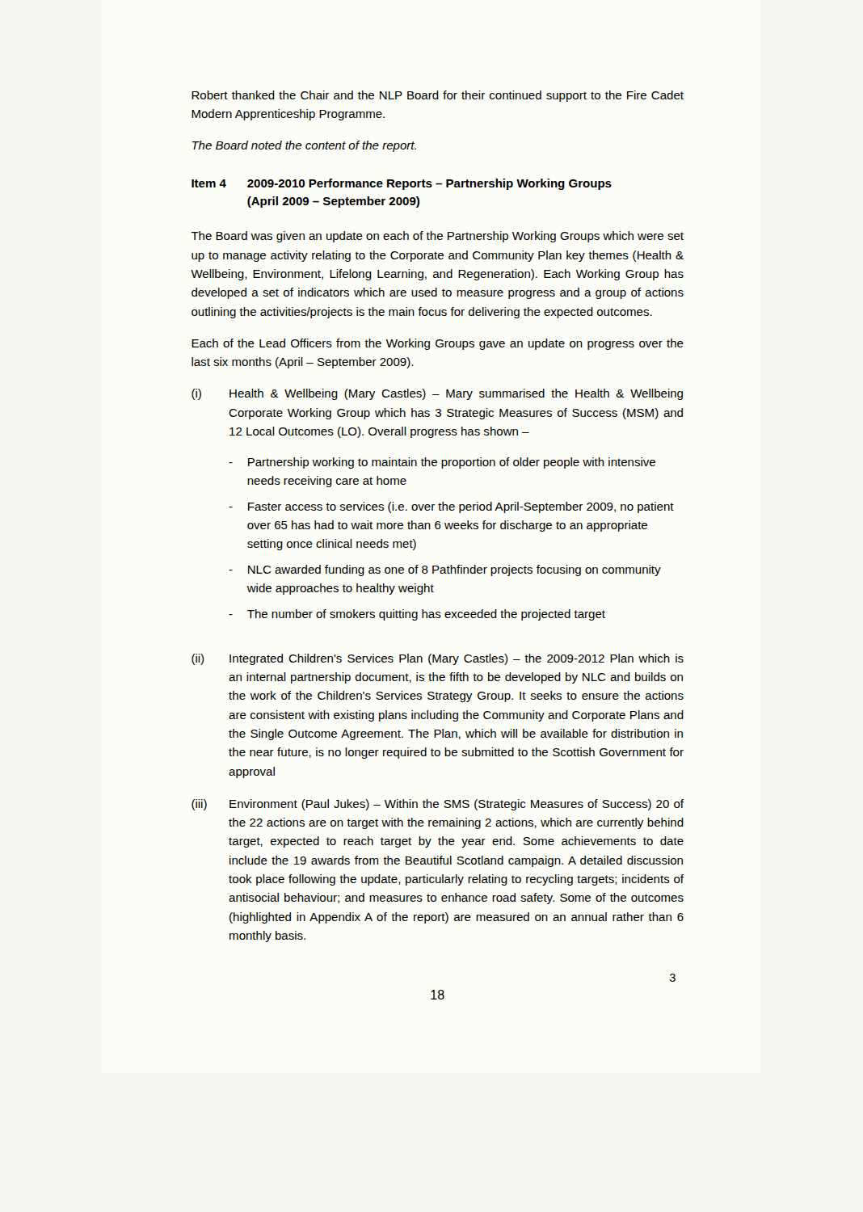Robert thanked the Chair and the NLP Board for their continued support to the Fire Cadet Modern Apprenticeship Programme.
The Board noted the content of the report.
Item 4 2009-2010 Performance Reports – Partnership Working Groups
(April 2009 – September 2009)
The Board was given an update on each of the Partnership Working Groups which were set up to manage activity relating to the Corporate and Community Plan key themes (Health & Wellbeing, Environment, Lifelong Learning, and Regeneration). Each Working Group has developed a set of indicators which are used to measure progress and a group of actions outlining the activities/projects is the main focus for delivering the expected outcomes.
Each of the Lead Officers from the Working Groups gave an update on progress over the last six months (April – September 2009).
(i)
Health & Wellbeing (Mary Castles) – Mary summarised the Health & Wellbeing Corporate Working Group which has 3 Strategic Measures of Success (MSM) and 12 Local Outcomes (LO). Overall progress has shown –
-Partnership working to maintain the proportion of older people with intensive needs receiving care at home
-Faster access to services (i.e. over the period April-September 2009, no patient over 65 has had to wait more than 6 weeks for discharge to an appropriate setting once clinical needs met)
-NLC awarded funding as one of 8 Pathfinder projects focusing on community wide approaches to healthy weight
-The number of smokers quitting has exceeded the projected target
(ii)
Integrated Children's Services Plan (Mary Castles) – the 2009-2012 Plan which is an internal partnership document, is the fifth to be developed by NLC and builds on the work of the Children's Services Strategy Group. It seeks to ensure the actions are consistent with existing plans including the Community and Corporate Plans and the Single Outcome Agreement. The Plan, which will be available for distribution in the near future, is no longer required to be submitted to the Scottish Government for approval
(iii)
Environment (Paul Jukes) – Within the SMS (Strategic Measures of Success) 20 of the 22 actions are on target with the remaining 2 actions, which are currently behind target, expected to reach target by the year end. Some achievements to date include the 19 awards from the Beautiful Scotland campaign. A detailed discussion took place following the update, particularly relating to recycling targets; incidents of antisocial behaviour; and measures to enhance road safety. Some of the outcomes (highlighted in Appendix A of the report) are measured on an annual rather than 6 monthly basis.
3
18